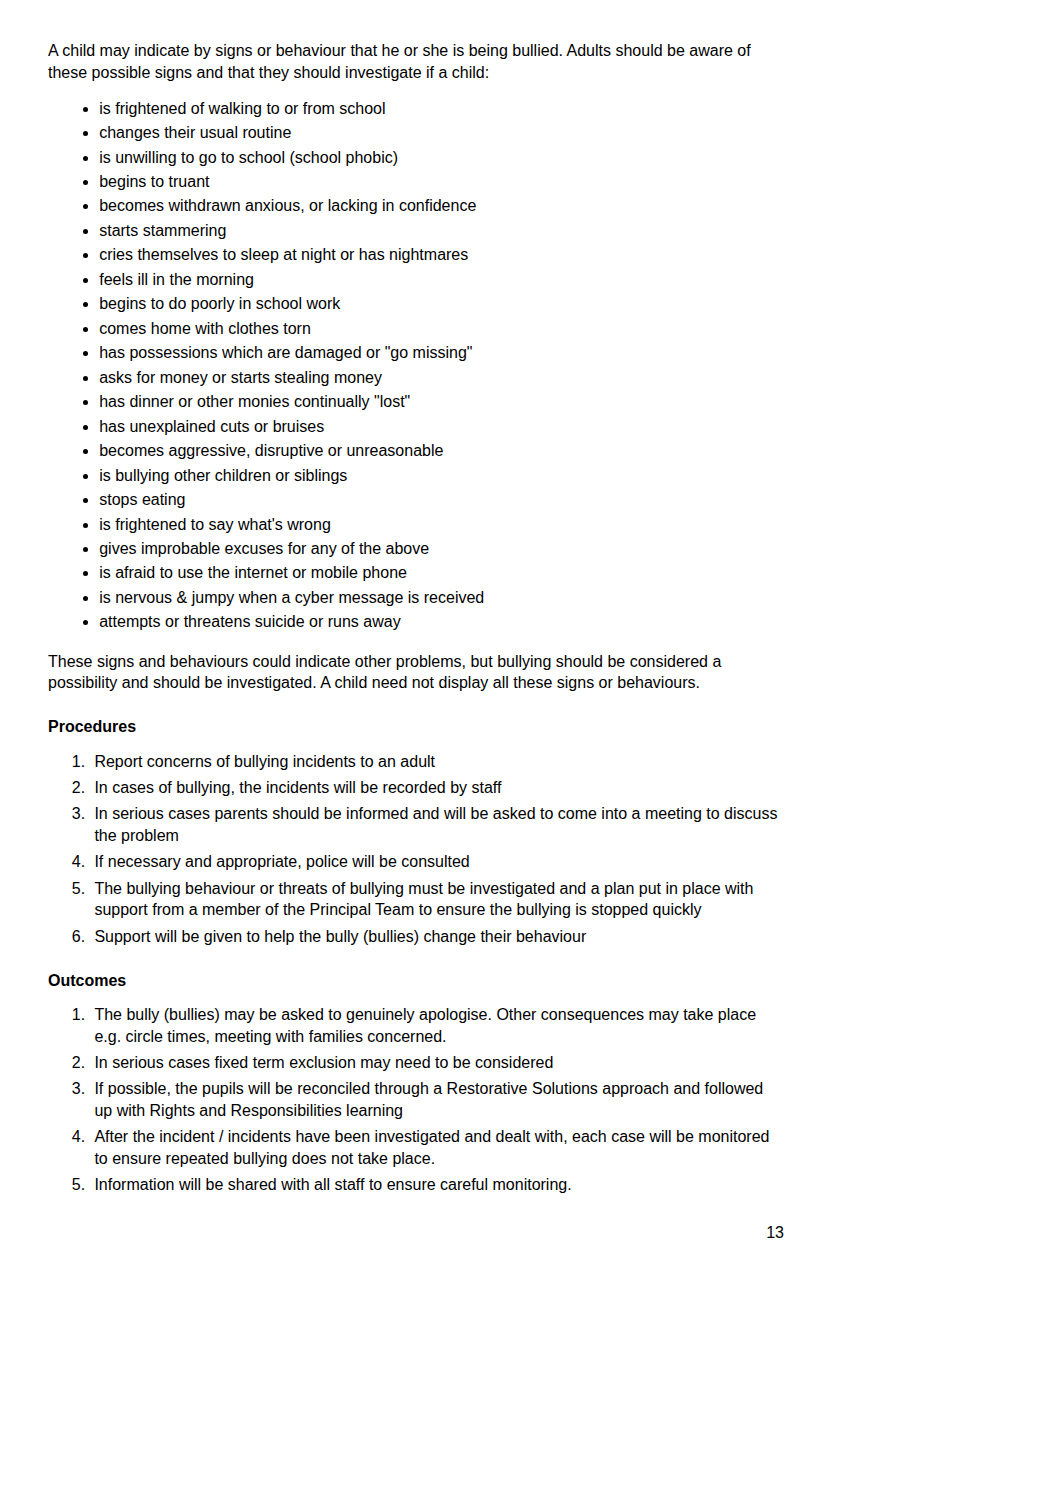A child may indicate by signs or behaviour that he or she is being bullied. Adults should be aware of these possible signs and that they should investigate if a child:
is frightened of walking to or from school
changes their usual routine
is unwilling to go to school (school phobic)
begins to truant
becomes withdrawn anxious, or lacking in confidence
starts stammering
cries themselves to sleep at night or has nightmares
feels ill in the morning
begins to do poorly in school work
comes home with clothes torn
has possessions which are damaged or "go missing"
asks for money or starts stealing money
has dinner or other monies continually "lost"
has unexplained cuts or bruises
becomes aggressive, disruptive or unreasonable
is bullying other children or siblings
stops eating
is frightened to say what's wrong
gives improbable excuses for any of the above
is afraid to use the internet or mobile phone
is nervous & jumpy when a cyber message is received
attempts or threatens suicide or runs away
These signs and behaviours could indicate other problems, but bullying should be considered a possibility and should be investigated. A child need not display all these signs or behaviours.
Procedures
Report concerns of bullying incidents to an adult
In cases of bullying, the incidents will be recorded by staff
In serious cases parents should be informed and will be asked to come into a meeting to discuss the problem
If necessary and appropriate, police will be consulted
The bullying behaviour or threats of bullying must be investigated and a plan put in place with support from a member of the Principal Team to ensure the bullying is stopped quickly
Support will be given to help the bully (bullies) change their behaviour
Outcomes
The bully (bullies) may be asked to genuinely apologise. Other consequences may take place e.g. circle times, meeting with families concerned.
In serious cases fixed term exclusion may need to be considered
If possible, the pupils will be reconciled through a Restorative Solutions approach and followed up with Rights and Responsibilities learning
After the incident / incidents have been investigated and dealt with, each case will be monitored to ensure repeated bullying does not take place.
Information will be shared with all staff to ensure careful monitoring.
13